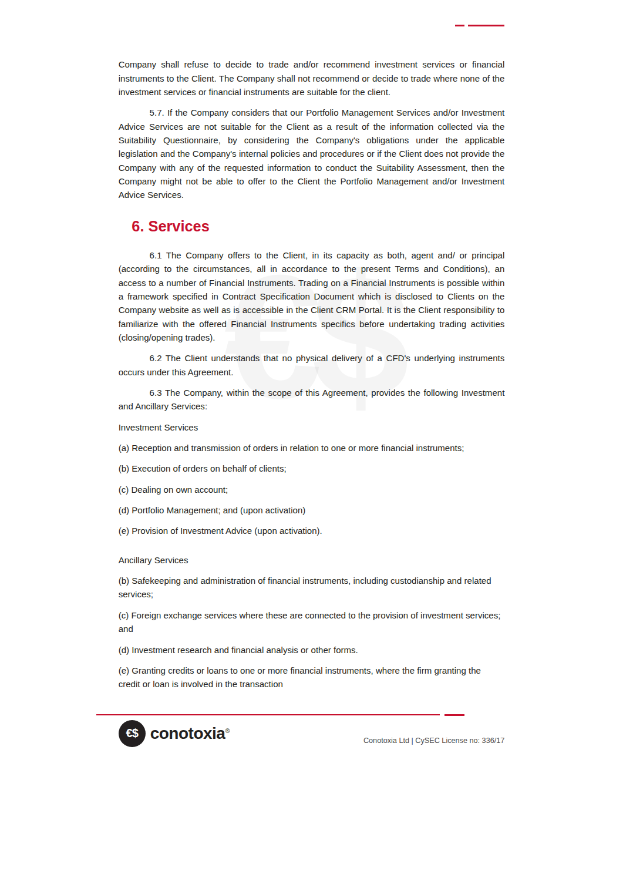€$
Company shall refuse to decide to trade and/or recommend investment services or financial instruments to the Client. The Company shall not recommend or decide to trade where none of the investment services or financial instruments are suitable for the client.
5.7. If the Company considers that our Portfolio Management Services and/or Investment Advice Services are not suitable for the Client as a result of the information collected via the Suitability Questionnaire, by considering the Company's obligations under the applicable legislation and the Company's internal policies and procedures or if the Client does not provide the Company with any of the requested information to conduct the Suitability Assessment, then the Company might not be able to offer to the Client the Portfolio Management and/or Investment Advice Services.
6. Services
6.1 The Company offers to the Client, in its capacity as both, agent and/ or principal (according to the circumstances, all in accordance to the present Terms and Conditions), an access to a number of Financial Instruments. Trading on a Financial Instruments is possible within a framework specified in Contract Specification Document which is disclosed to Clients on the Company website as well as is accessible in the Client CRM Portal. It is the Client responsibility to familiarize with the offered Financial Instruments specifics before undertaking trading activities (closing/opening trades).
6.2 The Client understands that no physical delivery of a CFD's underlying instruments occurs under this Agreement.
6.3 The Company, within the scope of this Agreement, provides the following Investment and Ancillary Services:
Investment Services
(a) Reception and transmission of orders in relation to one or more financial instruments;
(b) Execution of orders on behalf of clients;
(c) Dealing on own account;
(d) Portfolio Management; and (upon activation)
(e) Provision of Investment Advice (upon activation).
Ancillary Services
(b) Safekeeping and administration of financial instruments, including custodianship and related services;
(c) Foreign exchange services where these are connected to the provision of investment services; and
(d) Investment research and financial analysis or other forms.
(e) Granting credits or loans to one or more financial instruments, where the firm granting the credit or loan is involved in the transaction
€$ conotoxia®
Conotoxia Ltd | CySEC License no: 336/17